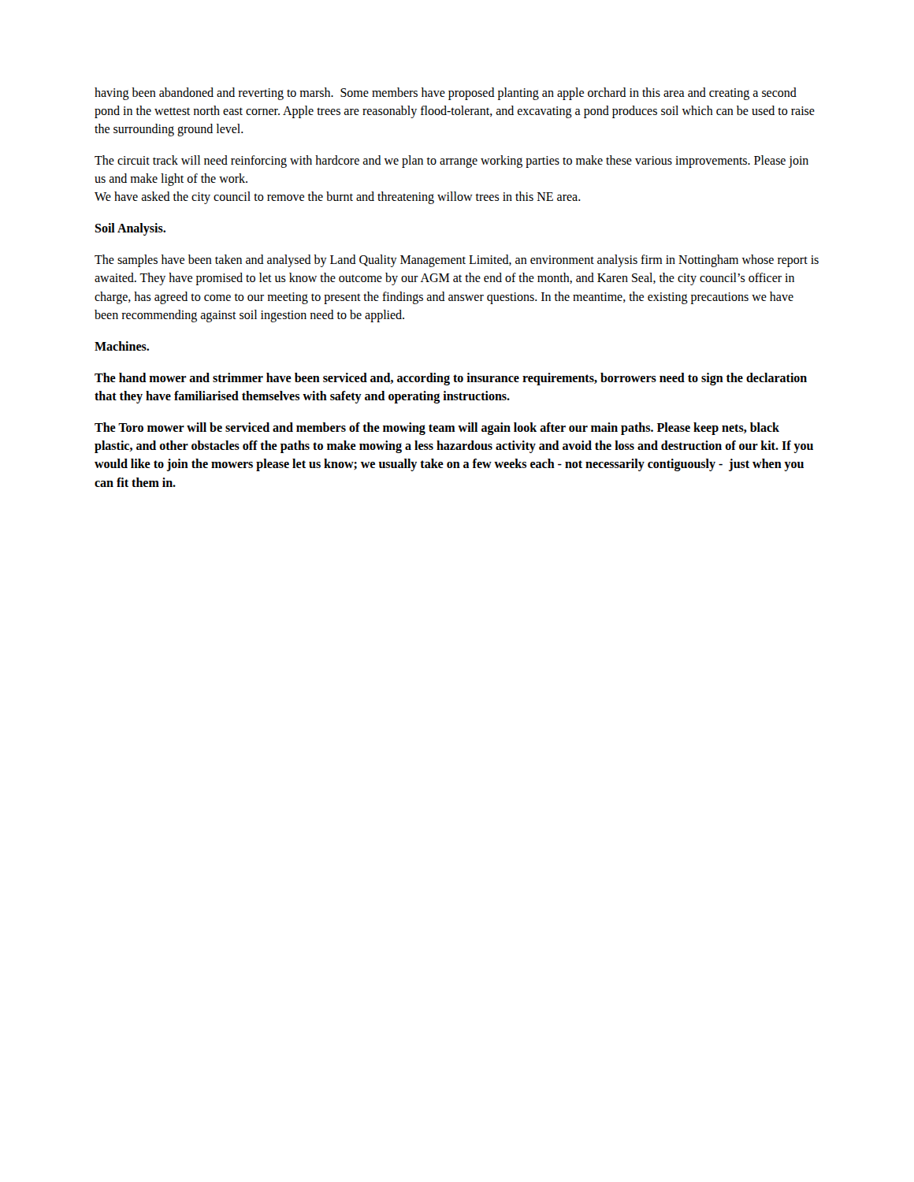having been abandoned and reverting to marsh. Some members have proposed planting an apple orchard in this area and creating a second pond in the wettest north east corner. Apple trees are reasonably flood-tolerant, and excavating a pond produces soil which can be used to raise the surrounding ground level.
The circuit track will need reinforcing with hardcore and we plan to arrange working parties to make these various improvements. Please join us and make light of the work.
We have asked the city council to remove the burnt and threatening willow trees in this NE area.
Soil Analysis.
The samples have been taken and analysed by Land Quality Management Limited, an environment analysis firm in Nottingham whose report is awaited. They have promised to let us know the outcome by our AGM at the end of the month, and Karen Seal, the city council’s officer in charge, has agreed to come to our meeting to present the findings and answer questions. In the meantime, the existing precautions we have been recommending against soil ingestion need to be applied.
Machines.
The hand mower and strimmer have been serviced and, according to insurance requirements, borrowers need to sign the declaration that they have familiarised themselves with safety and operating instructions.
The Toro mower will be serviced and members of the mowing team will again look after our main paths. Please keep nets, black plastic, and other obstacles off the paths to make mowing a less hazardous activity and avoid the loss and destruction of our kit. If you would like to join the mowers please let us know; we usually take on a few weeks each - not necessarily contiguously - just when you can fit them in.